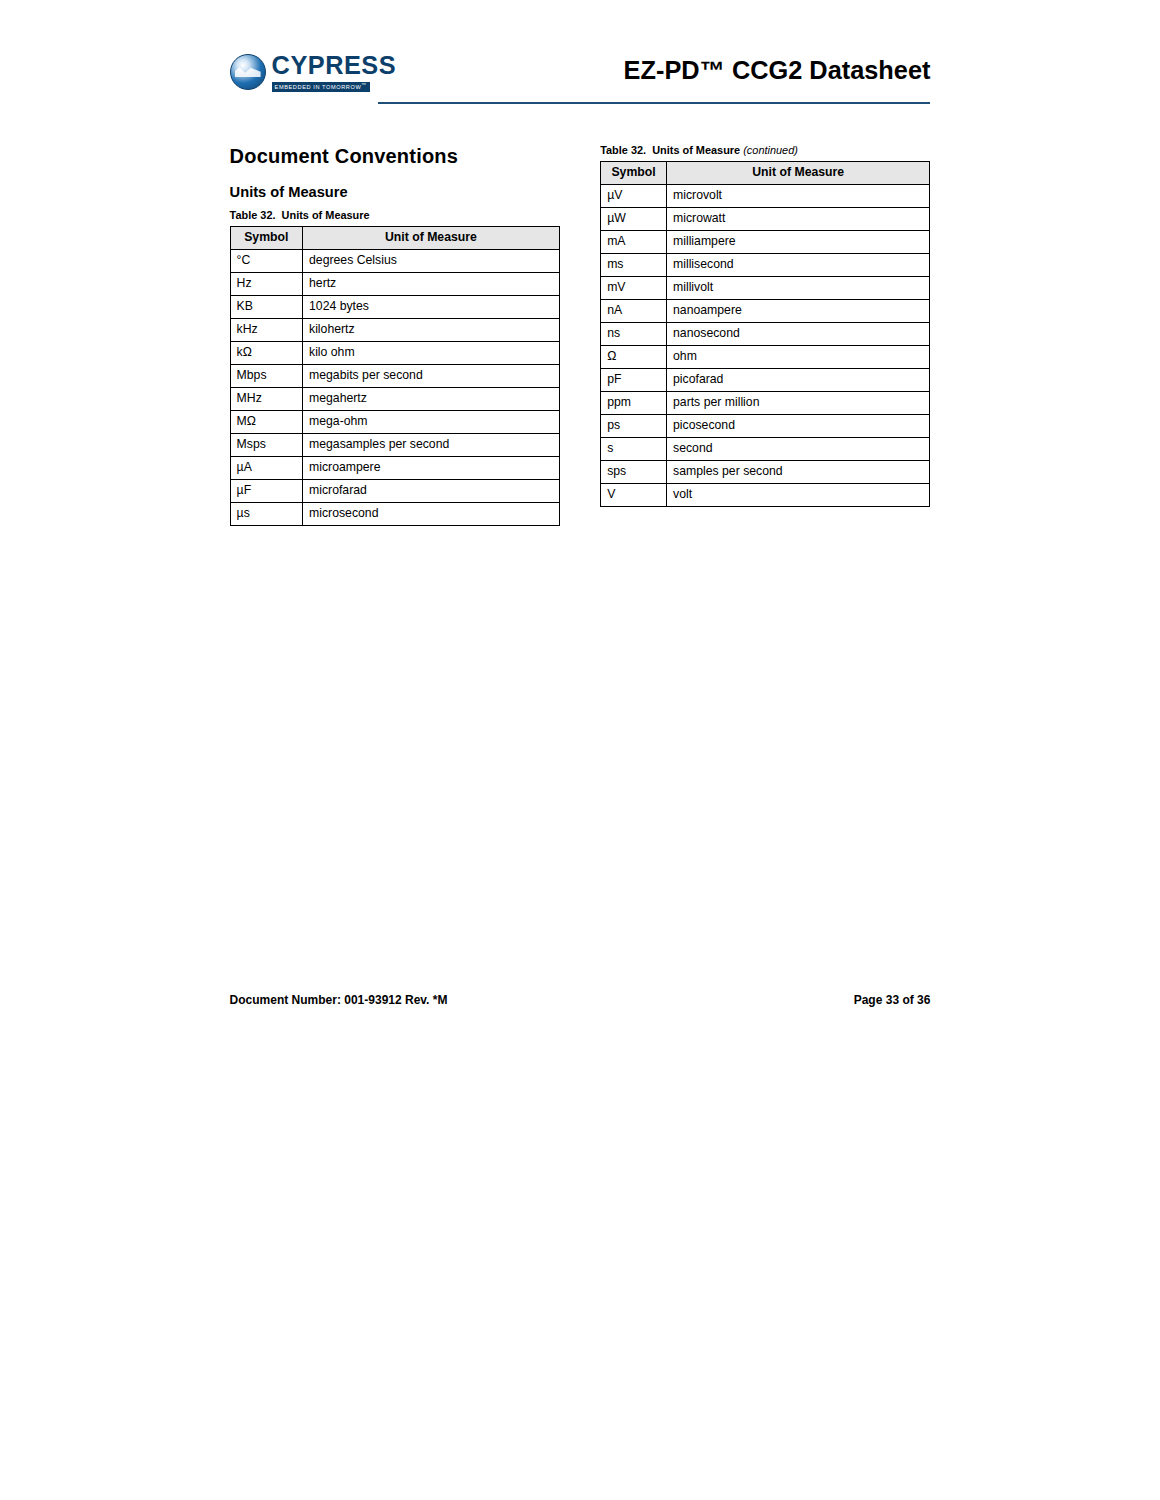CYPRESS
Embedded in Tomorrow™
EZ-PD™ CCG2 Datasheet
Document Conventions
Units of Measure
Table 32. Units of Measure
| Symbol | Unit of Measure |
| --- | --- |
| °C | degrees Celsius |
| Hz | hertz |
| KB | 1024 bytes |
| kHz | kilohertz |
| kΩ | kilo ohm |
| Mbps | megabits per second |
| MHz | megahertz |
| MΩ | mega-ohm |
| Msps | megasamples per second |
| µA | microampere |
| µF | microfarad |
| µs | microsecond |
Table 32. Units of Measure (continued)
| Symbol | Unit of Measure |
| --- | --- |
| µV | microvolt |
| µW | microwatt |
| mA | milliampere |
| ms | millisecond |
| mV | millivolt |
| nA | nanoampere |
| ns | nanosecond |
| Ω | ohm |
| pF | picofarad |
| ppm | parts per million |
| ps | picosecond |
| s | second |
| sps | samples per second |
| V | volt |
Document Number: 001-93912 Rev. *M
Page 33 of 36